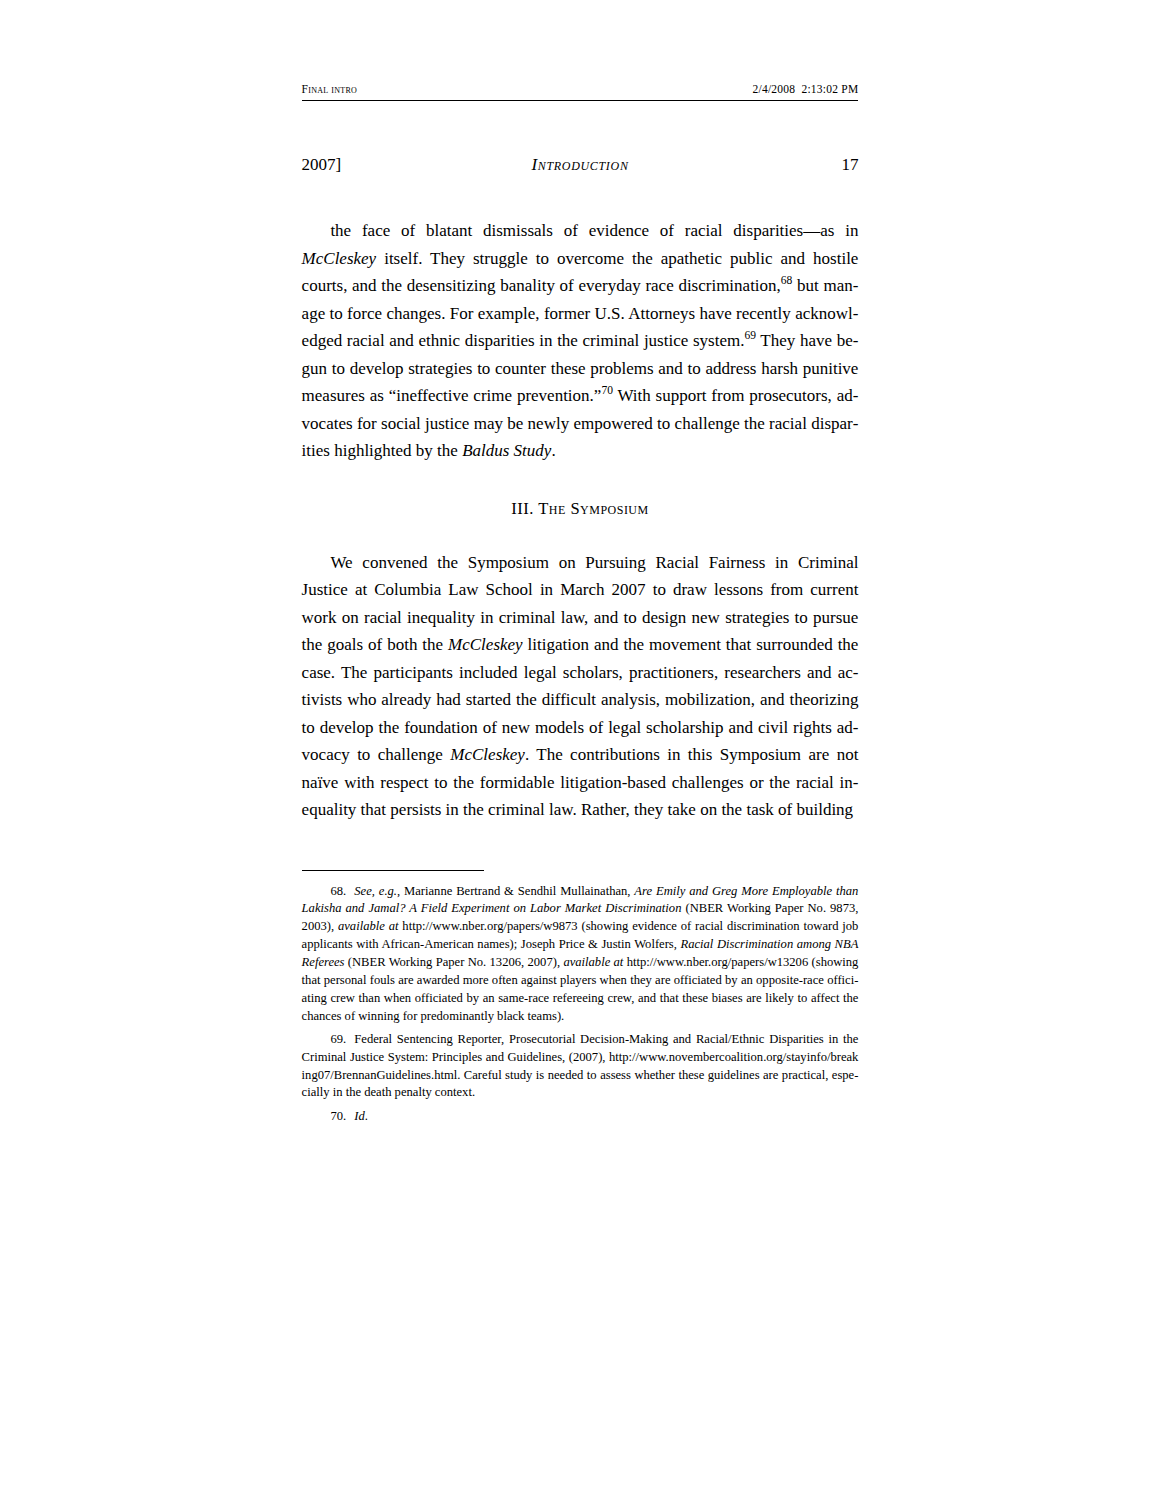Final Intro 2/4/2008 2:13:02 PM
2007] Introduction 17
the face of blatant dismissals of evidence of racial disparities—as in McCleskey itself. They struggle to overcome the apathetic public and hostile courts, and the desensitizing banality of everyday race discrimination,68 but manage to force changes. For example, former U.S. Attorneys have recently acknowledged racial and ethnic disparities in the criminal justice system.69 They have begun to develop strategies to counter these problems and to address harsh punitive measures as “ineffective crime prevention.”70 With support from prosecutors, advocates for social justice may be newly empowered to challenge the racial disparities highlighted by the Baldus Study.
III. The Symposium
We convened the Symposium on Pursuing Racial Fairness in Criminal Justice at Columbia Law School in March 2007 to draw lessons from current work on racial inequality in criminal law, and to design new strategies to pursue the goals of both the McCleskey litigation and the movement that surrounded the case. The participants included legal scholars, practitioners, researchers and activists who already had started the difficult analysis, mobilization, and theorizing to develop the foundation of new models of legal scholarship and civil rights advocacy to challenge McCleskey. The contributions in this Symposium are not naïve with respect to the formidable litigation-based challenges or the racial inequality that persists in the criminal law. Rather, they take on the task of building
68. See, e.g., Marianne Bertrand & Sendhil Mullainathan, Are Emily and Greg More Employable than Lakisha and Jamal? A Field Experiment on Labor Market Discrimination (NBER Working Paper No. 9873, 2003), available at http://www.nber.org/papers/w9873 (showing evidence of racial discrimination toward job applicants with African-American names); Joseph Price & Justin Wolfers, Racial Discrimination among NBA Referees (NBER Working Paper No. 13206, 2007), available at http://www.nber.org/papers/w13206 (showing that personal fouls are awarded more often against players when they are officiated by an opposite-race officiating crew than when officiated by an same-race refereeing crew, and that these biases are likely to affect the chances of winning for predominantly black teams).
69. Federal Sentencing Reporter, Prosecutorial Decision-Making and Racial/Ethnic Disparities in the Criminal Justice System: Principles and Guidelines, (2007), http://www.novembercoalition.org/stayinfo/breaking07/BrennanGuidelines.html. Careful study is needed to assess whether these guidelines are practical, especially in the death penalty context.
70. Id.